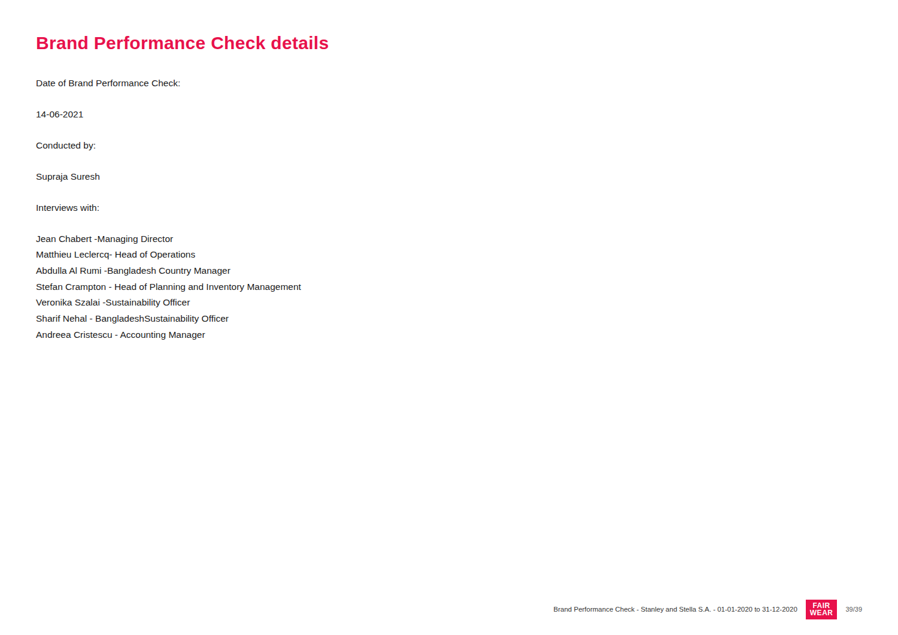Brand Performance Check details
Date of Brand Performance Check:
14-06-2021
Conducted by:
Supraja Suresh
Interviews with:
Jean Chabert -Managing Director
Matthieu Leclercq- Head of Operations
Abdulla Al Rumi -Bangladesh Country Manager
Stefan Crampton - Head of Planning and Inventory Management
Veronika Szalai -Sustainability Officer
Sharif Nehal - BangladeshSustainability Officer
Andreea Cristescu - Accounting Manager
Brand Performance Check - Stanley and Stella S.A. - 01-01-2020 to 31-12-2020 FAIR WEAR 39/39